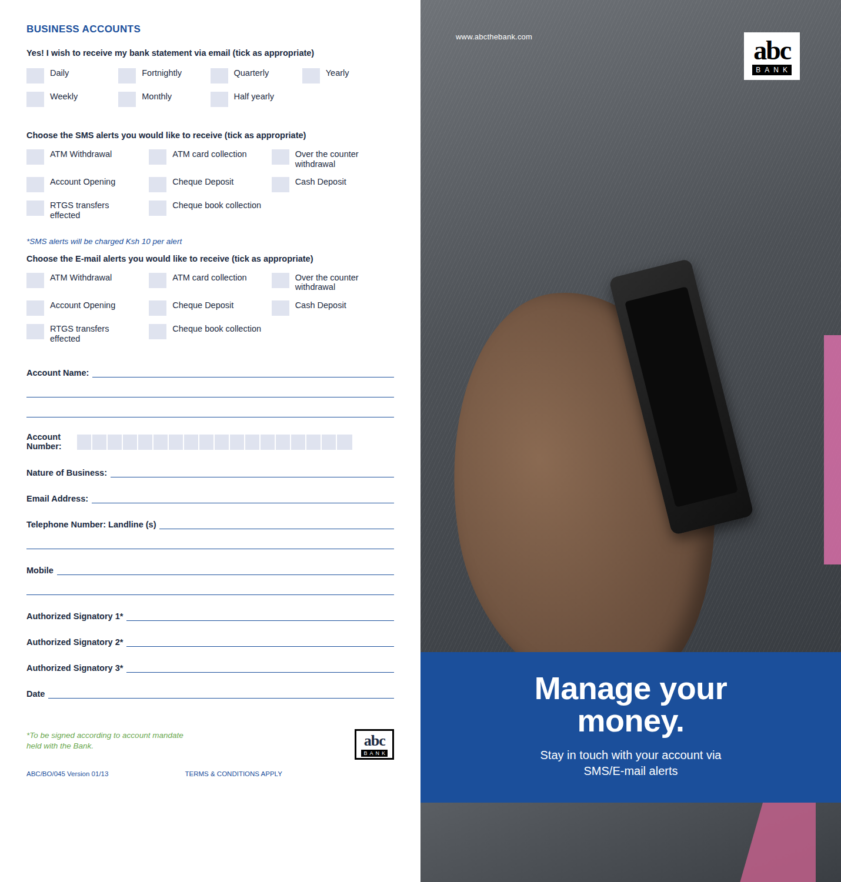BUSINESS ACCOUNTS
Yes! I wish to receive my bank statement via email (tick as appropriate)
Daily
Fortnightly
Quarterly
Yearly
Weekly
Monthly
Half yearly
Choose the SMS alerts you would like to receive (tick as appropriate)
ATM Withdrawal
ATM card collection
Over the counter
withdrawal
Account Opening
Cheque Deposit
Cash Deposit
RTGS transfers
effected
Cheque book collection
*SMS alerts will be charged Ksh 10 per alert
Choose the E-mail alerts you would like to receive (tick as appropriate)
ATM Withdrawal
ATM card collection
Over the counter
withdrawal
Account Opening
Cheque Deposit
Cash Deposit
RTGS transfers
effected
Cheque book collection
Account Name:
Account
Number:
Nature of Business:
Email Address:
Telephone Number: Landline (s)
Mobile
Authorized Signatory 1*
Authorized Signatory 2*
Authorized Signatory 3*
Date
*To be signed according to account mandate
held with the Bank.
abc
BANK
ABC/BO/045 Version 01/13 TERMS & CONDITIONS APPLY
www.abcthebank.com
abc
BANK
Manage your
money.
Stay in touch with your account via
SMS/E-mail alerts